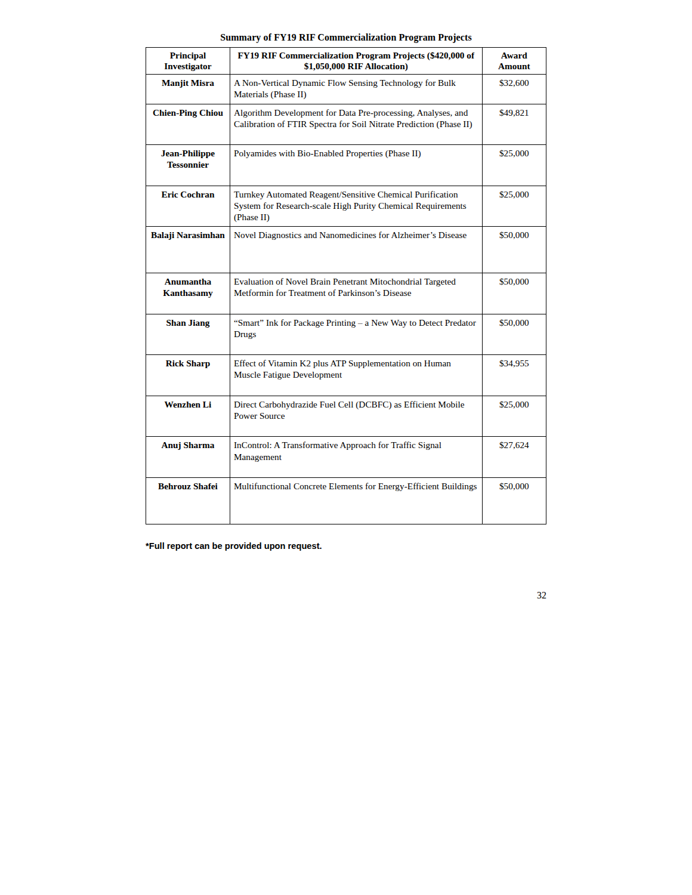Summary of FY19 RIF Commercialization Program Projects
| Principal Investigator | FY19 RIF Commercialization Program Projects ($420,000 of $1,050,000 RIF Allocation) | Award Amount |
| --- | --- | --- |
| Manjit Misra | A Non-Vertical Dynamic Flow Sensing Technology for Bulk Materials (Phase II) | $32,600 |
| Chien-Ping Chiou | Algorithm Development for Data Pre-processing, Analyses, and Calibration of FTIR Spectra for Soil Nitrate Prediction (Phase II) | $49,821 |
| Jean-Philippe Tessonnier | Polyamides with Bio-Enabled Properties (Phase II) | $25,000 |
| Eric Cochran | Turnkey Automated Reagent/Sensitive Chemical Purification System for Research-scale High Purity Chemical Requirements (Phase II) | $25,000 |
| Balaji Narasimhan | Novel Diagnostics and Nanomedicines for Alzheimer’s Disease | $50,000 |
| Anumantha Kanthasamy | Evaluation of Novel Brain Penetrant Mitochondrial Targeted Metformin for Treatment of Parkinson’s Disease | $50,000 |
| Shan Jiang | “Smart” Ink for Package Printing – a New Way to Detect Predator Drugs | $50,000 |
| Rick Sharp | Effect of Vitamin K2 plus ATP Supplementation on Human Muscle Fatigue Development | $34,955 |
| Wenzhen Li | Direct Carbohydrazide Fuel Cell (DCBFC) as Efficient Mobile Power Source | $25,000 |
| Anuj Sharma | InControl: A Transformative Approach for Traffic Signal Management | $27,624 |
| Behrouz Shafei | Multifunctional Concrete Elements for Energy-Efficient Buildings | $50,000 |
*Full report can be provided upon request.
32